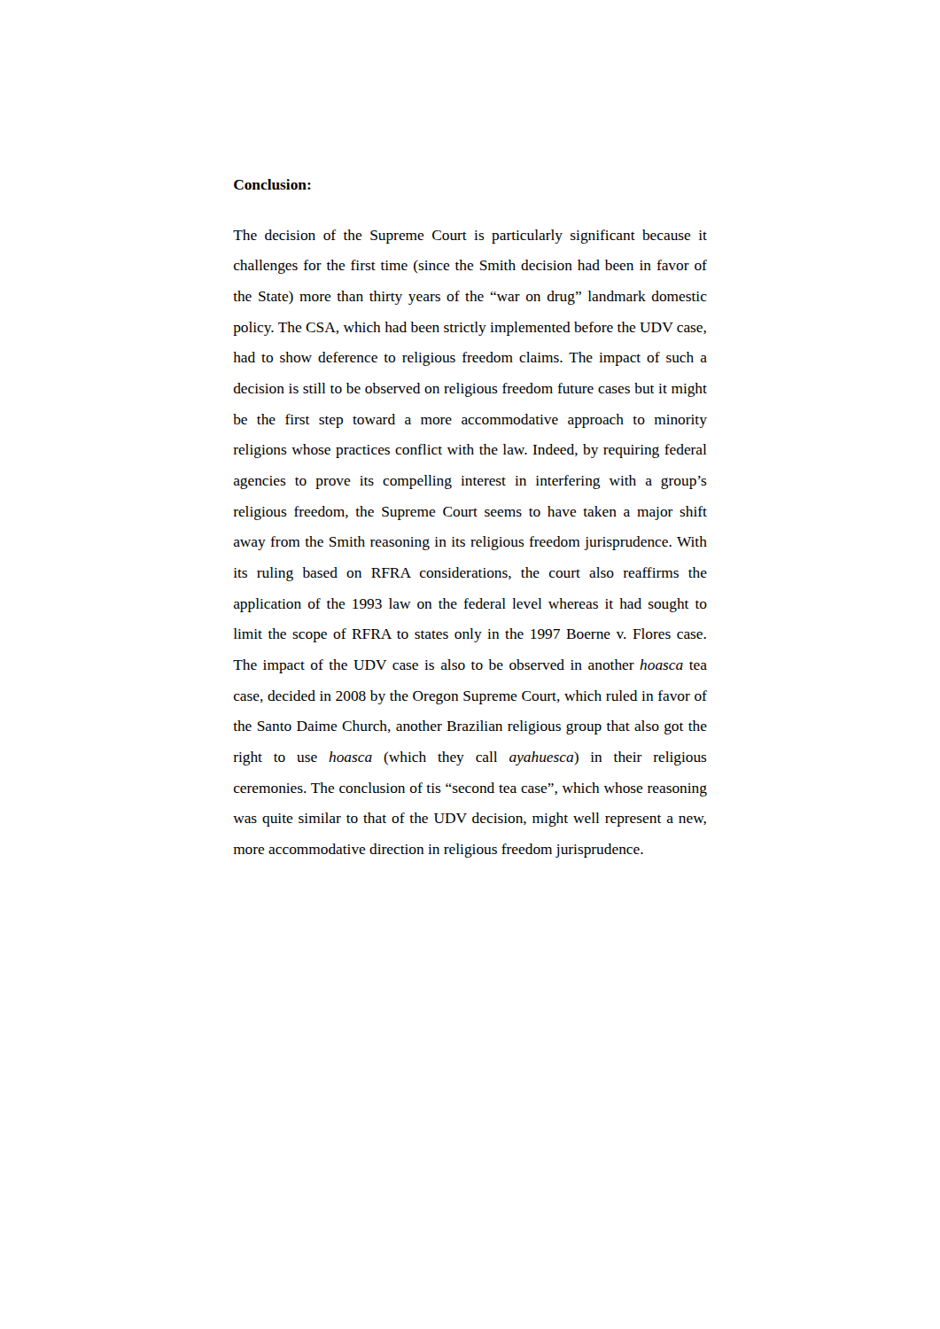Conclusion:
The decision of the Supreme Court is particularly significant because it challenges for the first time (since the Smith decision had been in favor of the State) more than thirty years of the “war on drug” landmark domestic policy. The CSA, which had been strictly implemented before the UDV case, had to show deference to religious freedom claims. The impact of such a decision is still to be observed on religious freedom future cases but it might be the first step toward a more accommodative approach to minority religions whose practices conflict with the law. Indeed, by requiring federal agencies to prove its compelling interest in interfering with a group’s religious freedom, the Supreme Court seems to have taken a major shift away from the Smith reasoning in its religious freedom jurisprudence. With its ruling based on RFRA considerations, the court also reaffirms the application of the 1993 law on the federal level whereas it had sought to limit the scope of RFRA to states only in the 1997 Boerne v. Flores case. The impact of the UDV case is also to be observed in another hoasca tea case, decided in 2008 by the Oregon Supreme Court, which ruled in favor of the Santo Daime Church, another Brazilian religious group that also got the right to use hoasca (which they call ayahuesca) in their religious ceremonies. The conclusion of tis “second tea case”, which whose reasoning was quite similar to that of the UDV decision, might well represent a new, more accommodative direction in religious freedom jurisprudence.